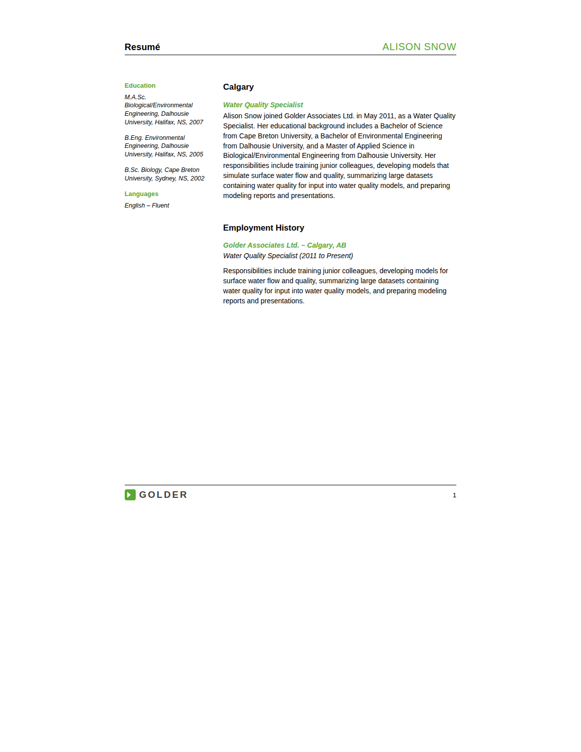Resumé
ALISON SNOW
Education
M.A.Sc. Biological/Environmental Engineering, Dalhousie University, Halifax, NS, 2007
B.Eng. Environmental Engineering, Dalhousie University, Halifax, NS, 2005
B.Sc. Biology, Cape Breton University, Sydney, NS, 2002
Languages
English – Fluent
Calgary
Water Quality Specialist
Alison Snow joined Golder Associates Ltd. in May 2011, as a Water Quality Specialist. Her educational background includes a Bachelor of Science from Cape Breton University, a Bachelor of Environmental Engineering from Dalhousie University, and a Master of Applied Science in Biological/Environmental Engineering from Dalhousie University. Her responsibilities include training junior colleagues, developing models that simulate surface water flow and quality, summarizing large datasets containing water quality for input into water quality models, and preparing modeling reports and presentations.
Employment History
Golder Associates Ltd. – Calgary, AB
Water Quality Specialist (2011 to Present)
Responsibilities include training junior colleagues, developing models for surface water flow and quality, summarizing large datasets containing water quality for input into water quality models, and preparing modeling reports and presentations.
GOLDER
1